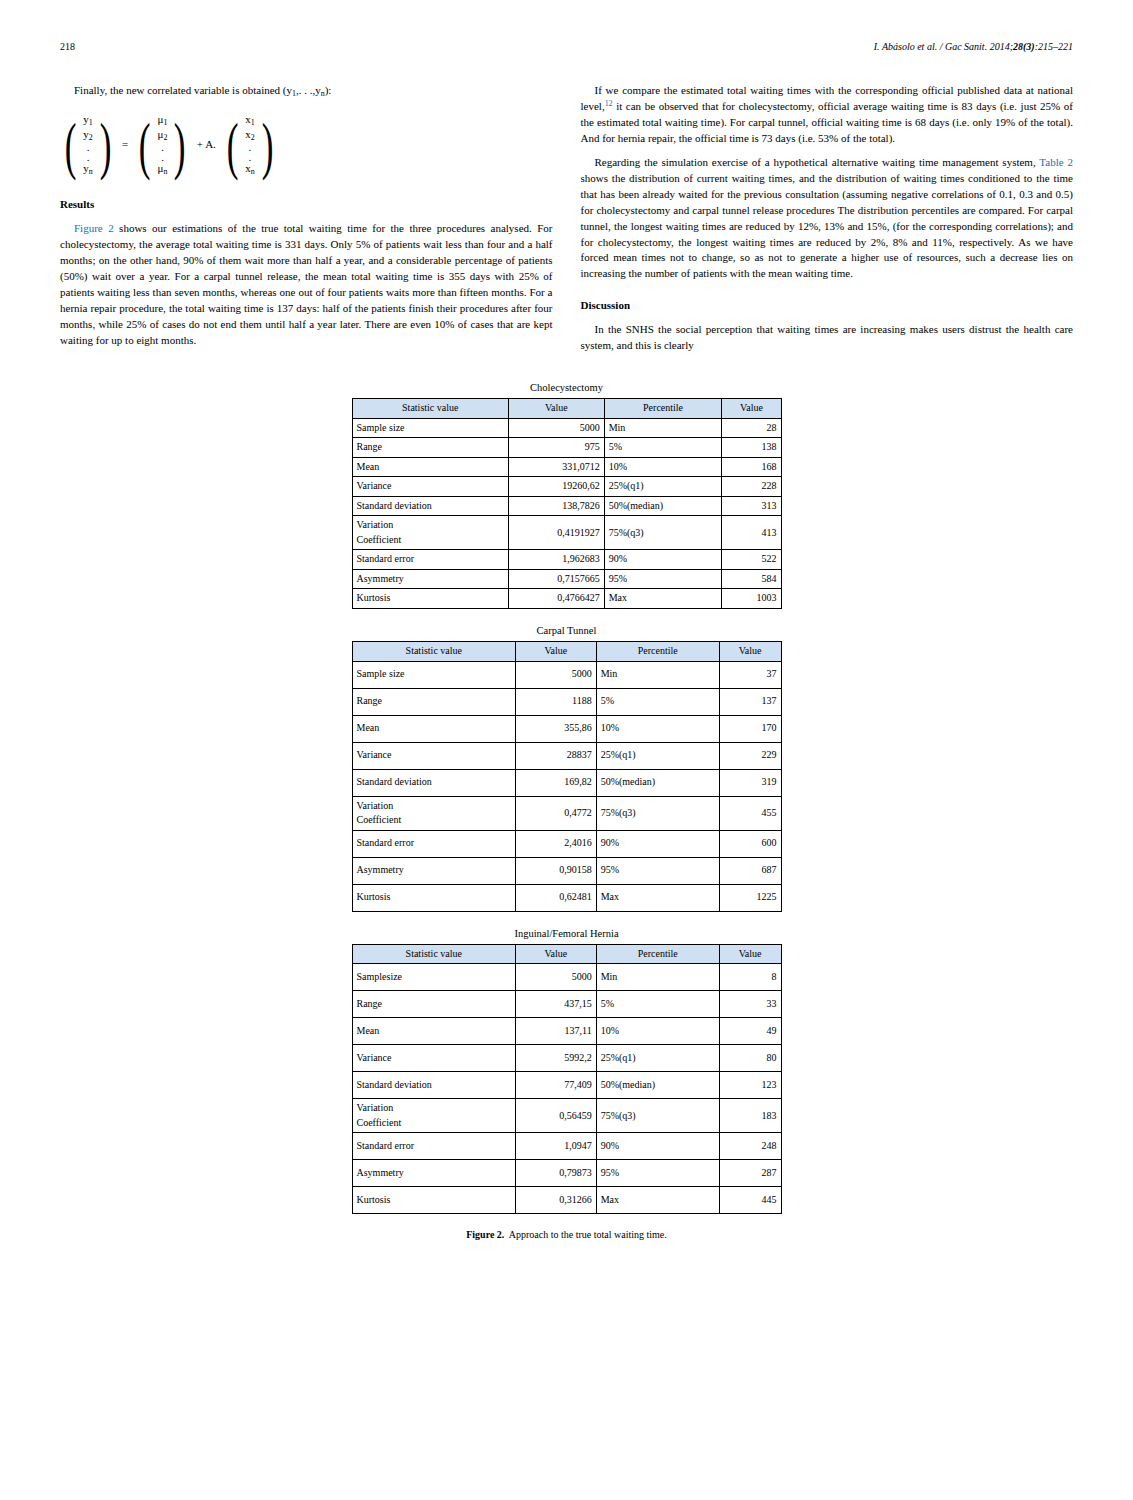218 I. Abásolo et al. / Gac Sanit. 2014;28(3):215–221
Finally, the new correlated variable is obtained (y1,. . .,yn):
( y1 y2 . . yn ) = ( μ1 μ2 . . μn ) + A. ( x1 x2 . . xn )
Results
Figure 2 shows our estimations of the true total waiting time for the three procedures analysed. For cholecystectomy, the average total waiting time is 331 days. Only 5% of patients wait less than four and a half months; on the other hand, 90% of them wait more than half a year, and a considerable percentage of patients (50%) wait over a year. For a carpal tunnel release, the mean total waiting time is 355 days with 25% of patients waiting less than seven months, whereas one out of four patients waits more than fifteen months. For a hernia repair procedure, the total waiting time is 137 days: half of the patients finish their procedures after four months, while 25% of cases do not end them until half a year later. There are even 10% of cases that are kept waiting for up to eight months.
If we compare the estimated total waiting times with the corresponding official published data at national level,12 it can be observed that for cholecystectomy, official average waiting time is 83 days (i.e. just 25% of the estimated total waiting time). For carpal tunnel, official waiting time is 68 days (i.e. only 19% of the total). And for hernia repair, the official time is 73 days (i.e. 53% of the total).
Regarding the simulation exercise of a hypothetical alternative waiting time management system, Table 2 shows the distribution of current waiting times, and the distribution of waiting times conditioned to the time that has been already waited for the previous consultation (assuming negative correlations of 0.1, 0.3 and 0.5) for cholecystectomy and carpal tunnel release procedures The distribution percentiles are compared. For carpal tunnel, the longest waiting times are reduced by 12%, 13% and 15%, (for the corresponding correlations); and for cholecystectomy, the longest waiting times are reduced by 2%, 8% and 11%, respectively. As we have forced mean times not to change, so as not to generate a higher use of resources, such a decrease lies on increasing the number of patients with the mean waiting time.
Discussion
In the SNHS the social perception that waiting times are increasing makes users distrust the health care system, and this is clearly
Cholecystectomy
| Statistic value | Value | Percentile | Value |
| --- | --- | --- | --- |
| Sample size | 5000 | Min | 28 |
| Range | 975 | 5% | 138 |
| Mean | 331,0712 | 10% | 168 |
| Variance | 19260,62 | 25%(q1) | 228 |
| Standard deviation | 138,7826 | 50%(median) | 313 |
| Variation Coefficient | 0,4191927 | 75%(q3) | 413 |
| Standard error | 1,962683 | 90% | 522 |
| Asymmetry | 0,7157665 | 95% | 584 |
| Kurtosis | 0,4766427 | Max | 1003 |
Carpal Tunnel
| Statistic value | Value | Percentile | Value |
| --- | --- | --- | --- |
| Sample size | 5000 | Min | 37 |
| Range | 1188 | 5% | 137 |
| Mean | 355,86 | 10% | 170 |
| Variance | 28837 | 25%(q1) | 229 |
| Standard deviation | 169,82 | 50%(median) | 319 |
| Variation Coefficient | 0,4772 | 75%(q3) | 455 |
| Standard error | 2,4016 | 90% | 600 |
| Asymmetry | 0,90158 | 95% | 687 |
| Kurtosis | 0,62481 | Max | 1225 |
Inguinal/Femoral Hernia
| Statistic value | Value | Percentile | Value |
| --- | --- | --- | --- |
| Samplesize | 5000 | Min | 8 |
| Range | 437,15 | 5% | 33 |
| Mean | 137,11 | 10% | 49 |
| Variance | 5992,2 | 25%(q1) | 80 |
| Standard deviation | 77,409 | 50%(median) | 123 |
| Variation Coefficient | 0,56459 | 75%(q3) | 183 |
| Standard error | 1,0947 | 90% | 248 |
| Asymmetry | 0,79873 | 95% | 287 |
| Kurtosis | 0,31266 | Max | 445 |
Figure 2. Approach to the true total waiting time.